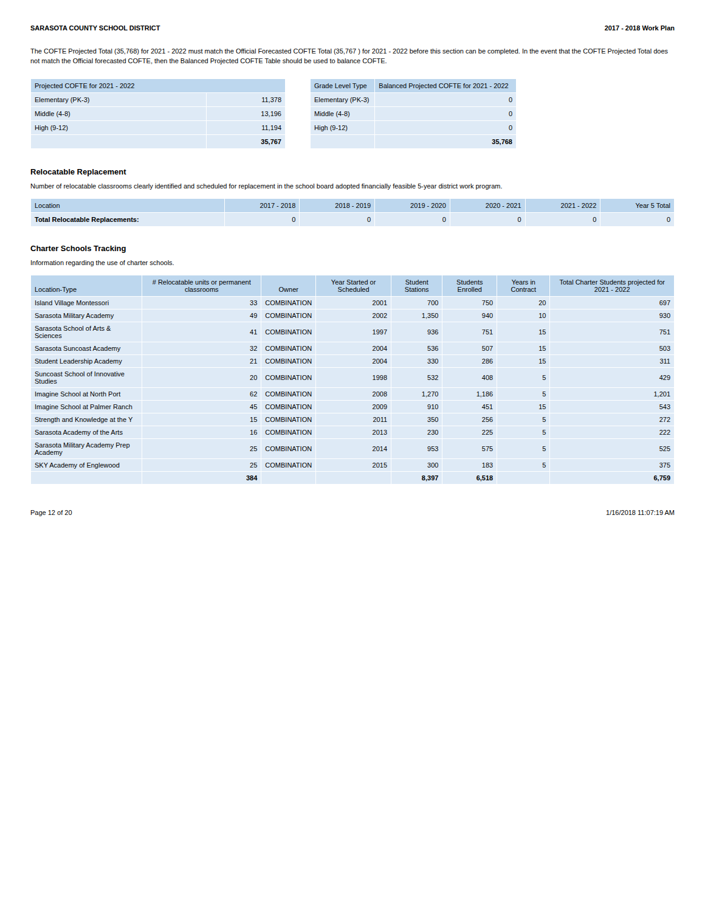SARASOTA COUNTY SCHOOL DISTRICT 2017 - 2018 Work Plan
The COFTE Projected Total (35,768) for 2021 - 2022 must match the Official Forecasted COFTE Total (35,767 ) for 2021 - 2022 before this section can be completed. In the event that the COFTE Projected Total does not match the Official forecasted COFTE, then the Balanced Projected COFTE Table should be used to balance COFTE.
| Projected COFTE for 2021 - 2022 |
| --- |
| Elementary (PK-3) | 11,378 |
| Middle (4-8) | 13,196 |
| High (9-12) | 11,194 |
| | 35,767 |
| Grade Level Type | Balanced Projected COFTE for 2021 - 2022 |
| --- | --- |
| Elementary (PK-3) | 0 |
| Middle (4-8) | 0 |
| High (9-12) | 0 |
| | 35,768 |
Relocatable Replacement
Number of relocatable classrooms clearly identified and scheduled for replacement in the school board adopted financially feasible 5-year district work program.
| Location | 2017 - 2018 | 2018 - 2019 | 2019 - 2020 | 2020 - 2021 | 2021 - 2022 | Year 5 Total |
| --- | --- | --- | --- | --- | --- | --- |
| Total Relocatable Replacements: | 0 | 0 | 0 | 0 | 0 | 0 |
Charter Schools Tracking
Information regarding the use of charter schools.
| Location-Type | # Relocatable units or permanent classrooms | Owner | Year Started or Scheduled | Student Stations | Students Enrolled | Years in Contract | Total Charter Students projected for 2021 - 2022 |
| --- | --- | --- | --- | --- | --- | --- | --- |
| Island Village Montessori | 33 | COMBINATION | 2001 | 700 | 750 | 20 | 697 |
| Sarasota Military Academy | 49 | COMBINATION | 2002 | 1,350 | 940 | 10 | 930 |
| Sarasota School of Arts & Sciences | 41 | COMBINATION | 1997 | 936 | 751 | 15 | 751 |
| Sarasota Suncoast Academy | 32 | COMBINATION | 2004 | 536 | 507 | 15 | 503 |
| Student Leadership Academy | 21 | COMBINATION | 2004 | 330 | 286 | 15 | 311 |
| Suncoast School of Innovative Studies | 20 | COMBINATION | 1998 | 532 | 408 | 5 | 429 |
| Imagine School at North Port | 62 | COMBINATION | 2008 | 1,270 | 1,186 | 5 | 1,201 |
| Imagine School at Palmer Ranch | 45 | COMBINATION | 2009 | 910 | 451 | 15 | 543 |
| Strength and Knowledge at the Y | 15 | COMBINATION | 2011 | 350 | 256 | 5 | 272 |
| Sarasota Academy of the Arts | 16 | COMBINATION | 2013 | 230 | 225 | 5 | 222 |
| Sarasota Military Academy Prep Academy | 25 | COMBINATION | 2014 | 953 | 575 | 5 | 525 |
| SKY Academy of Englewood | 25 | COMBINATION | 2015 | 300 | 183 | 5 | 375 |
| | 384 | | | 8,397 | 6,518 | | 6,759 |
Page 12 of 20 1/16/2018 11:07:19 AM